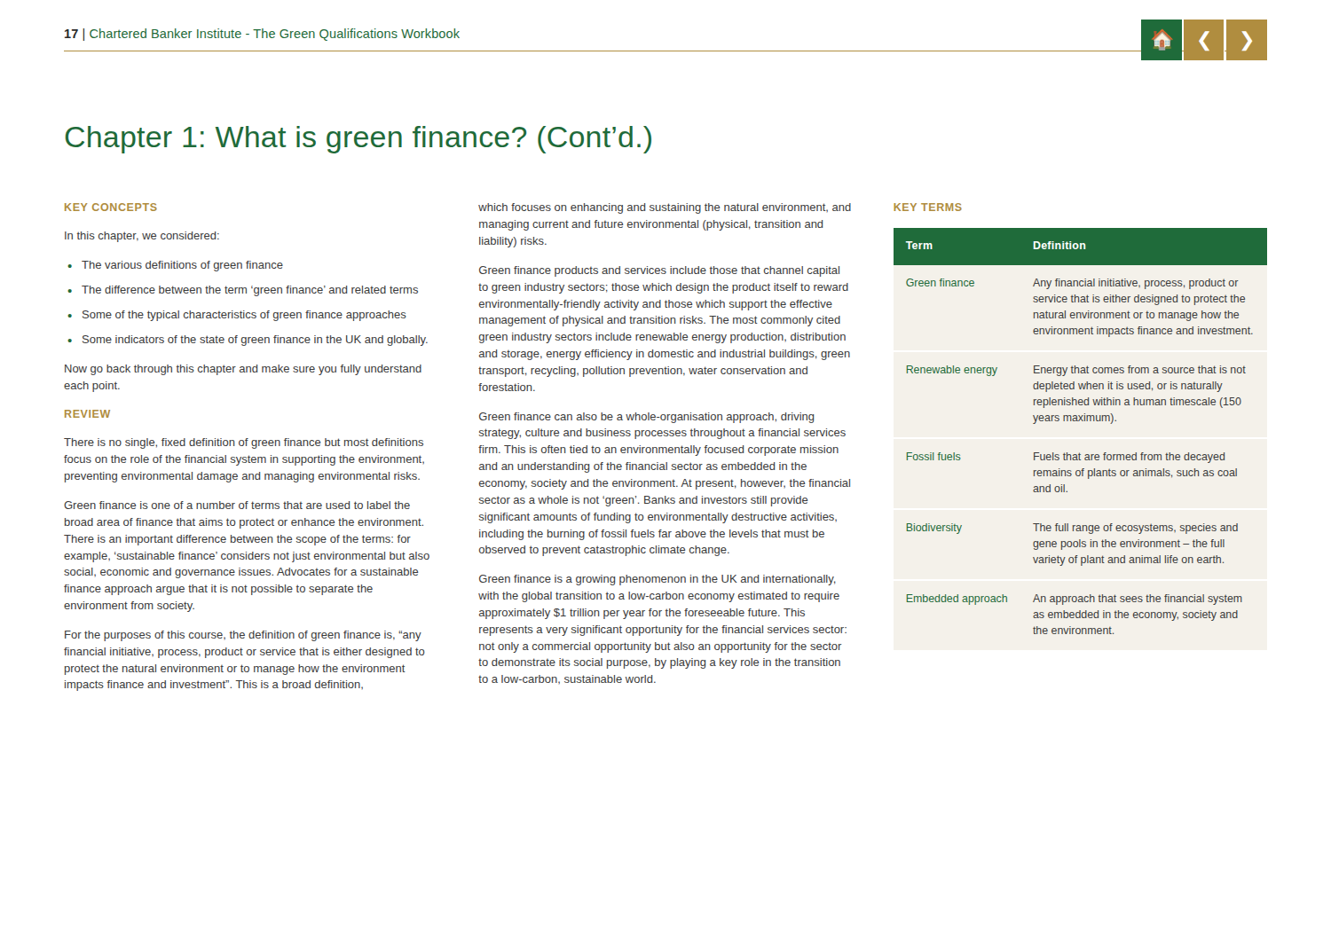17 | Chartered Banker Institute - The Green Qualifications Workbook
🏠
❮
❯
Chapter 1: What is green finance? (Cont’d.)
Key concepts
In this chapter, we considered:
The various definitions of green finance
The difference between the term ‘green finance’ and related terms
Some of the typical characteristics of green finance approaches
Some indicators of the state of green finance in the UK and globally.
Now go back through this chapter and make sure you fully understand each point.
Review
There is no single, fixed definition of green finance but most definitions focus on the role of the financial system in supporting the environment, preventing environmental damage and managing environmental risks.
Green finance is one of a number of terms that are used to label the broad area of finance that aims to protect or enhance the environment. There is an important difference between the scope of the terms: for example, ‘sustainable finance’ considers not just environmental but also social, economic and governance issues. Advocates for a sustainable finance approach argue that it is not possible to separate the environment from society.
For the purposes of this course, the definition of green finance is, “any financial initiative, process, product or service that is either designed to protect the natural environment or to manage how the environment impacts finance and investment”. This is a broad definition,
which focuses on enhancing and sustaining the natural environment, and managing current and future environmental (physical, transition and liability) risks.
Green finance products and services include those that channel capital to green industry sectors; those which design the product itself to reward environmentally-friendly activity and those which support the effective management of physical and transition risks. The most commonly cited green industry sectors include renewable energy production, distribution and storage, energy efficiency in domestic and industrial buildings, green transport, recycling, pollution prevention, water conservation and forestation.
Green finance can also be a whole-organisation approach, driving strategy, culture and business processes throughout a financial services firm. This is often tied to an environmentally focused corporate mission and an understanding of the financial sector as embedded in the economy, society and the environment. At present, however, the financial sector as a whole is not ‘green’. Banks and investors still provide significant amounts of funding to environmentally destructive activities, including the burning of fossil fuels far above the levels that must be observed to prevent catastrophic climate change.
Green finance is a growing phenomenon in the UK and internationally, with the global transition to a low-carbon economy estimated to require approximately $1 trillion per year for the foreseeable future. This represents a very significant opportunity for the financial services sector: not only a commercial opportunity but also an opportunity for the sector to demonstrate its social purpose, by playing a key role in the transition to a low-carbon, sustainable world.
Key terms
| Term | Definition |
| --- | --- |
| Green finance | Any financial initiative, process, product or service that is either designed to protect the natural environment or to manage how the environment impacts finance and investment. |
| Renewable energy | Energy that comes from a source that is not depleted when it is used, or is naturally replenished within a human timescale (150 years maximum). |
| Fossil fuels | Fuels that are formed from the decayed remains of plants or animals, such as coal and oil. |
| Biodiversity | The full range of ecosystems, species and gene pools in the environment – the full variety of plant and animal life on earth. |
| Embedded approach | An approach that sees the financial system as embedded in the economy, society and the environment. |